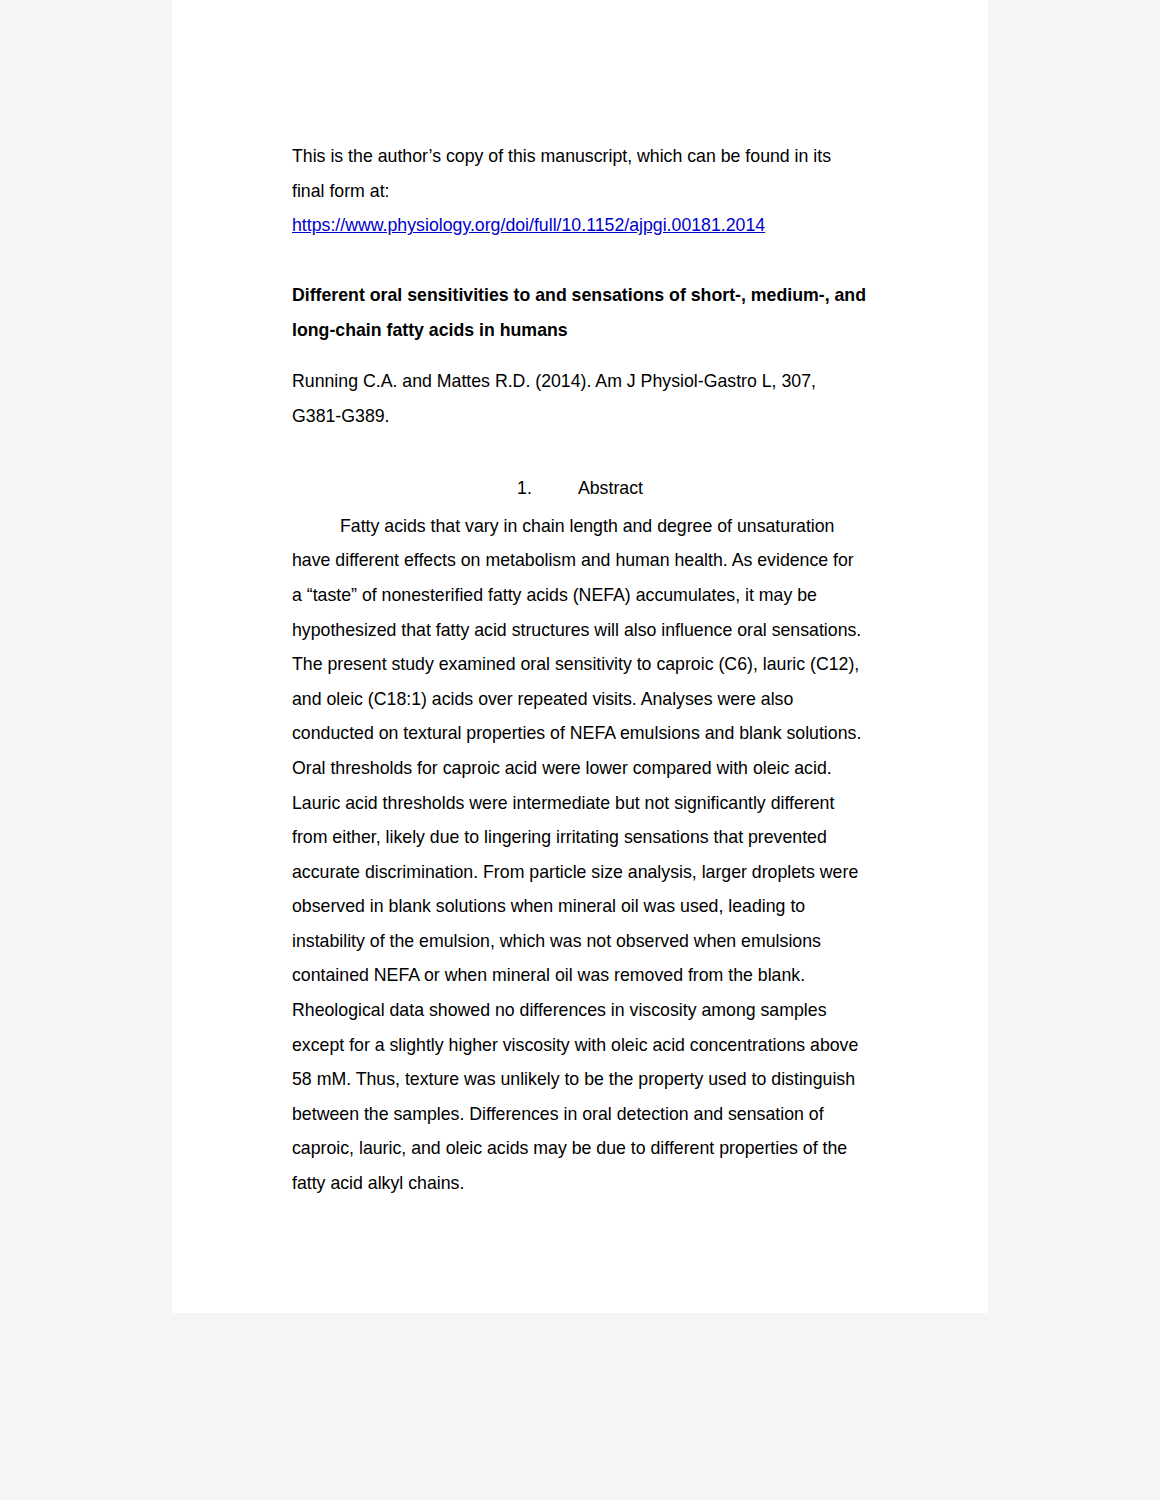This is the author’s copy of this manuscript, which can be found in its final form at:
https://www.physiology.org/doi/full/10.1152/ajpgi.00181.2014
Different oral sensitivities to and sensations of short-, medium-, and long-chain fatty acids in humans
Running C.A. and Mattes R.D. (2014). Am J Physiol-Gastro L, 307, G381-G389.
1. Abstract
Fatty acids that vary in chain length and degree of unsaturation have different effects on metabolism and human health. As evidence for a “taste” of nonesterified fatty acids (NEFA) accumulates, it may be hypothesized that fatty acid structures will also influence oral sensations. The present study examined oral sensitivity to caproic (C6), lauric (C12), and oleic (C18:1) acids over repeated visits. Analyses were also conducted on textural properties of NEFA emulsions and blank solutions. Oral thresholds for caproic acid were lower compared with oleic acid. Lauric acid thresholds were intermediate but not significantly different from either, likely due to lingering irritating sensations that prevented accurate discrimination. From particle size analysis, larger droplets were observed in blank solutions when mineral oil was used, leading to instability of the emulsion, which was not observed when emulsions contained NEFA or when mineral oil was removed from the blank. Rheological data showed no differences in viscosity among samples except for a slightly higher viscosity with oleic acid concentrations above 58 mM. Thus, texture was unlikely to be the property used to distinguish between the samples. Differences in oral detection and sensation of caproic, lauric, and oleic acids may be due to different properties of the fatty acid alkyl chains.